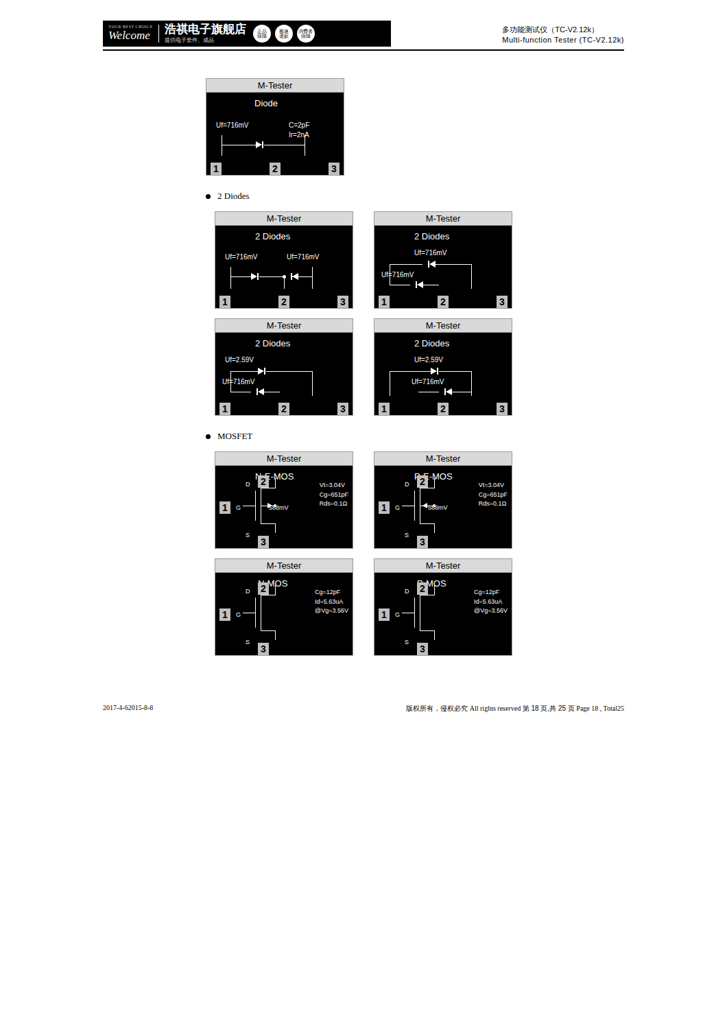YOUR BEST CHOICE
Welcome
浩祺电子旗舰店
提供电子套件、成品
正品
保障
极速
退款
消费者
保障
多功能测试仪（TC-V2.12k）
Multi-function Tester (TC-V2.12k)
M-Tester
Diode
Uf=716mV
C=2pF
Ir=2nA
1
2
3
2 Diodes
M-Tester
2 Diodes
Uf=716mV
Uf=716mV
1
2
3
M-Tester
2 Diodes
Uf=716mV
Uf=716mV
1
2
3
M-Tester
2 Diodes
Uf=2.59V
Uf=716mV
1
2
3
M-Tester
2 Diodes
Uf=2.59V
Uf=716mV
1
2
3
MOSFET
M-Tester
N-E-MOS
D
G
S
588mV
Vt=3.04V
Cg=651pF
Rds=0.1Ω
1
2
3
M-Tester
P-E-MOS
D
G
S
588mV
Vt=3.04V
Cg=651pF
Rds=0.1Ω
1
2
3
M-Tester
N-MOS
D
G
S
Cg=12pF
Id=5.63uA
@Vg=3.56V
1
2
3
M-Tester
P-MOS
D
G
S
Cg=12pF
Id=5.63uA
@Vg=3.56V
1
2
3
2017-4-62015-8-8
版权所有，侵权必究 All rights reserved 第 18 页,共 25 页 Page 18 , Total25